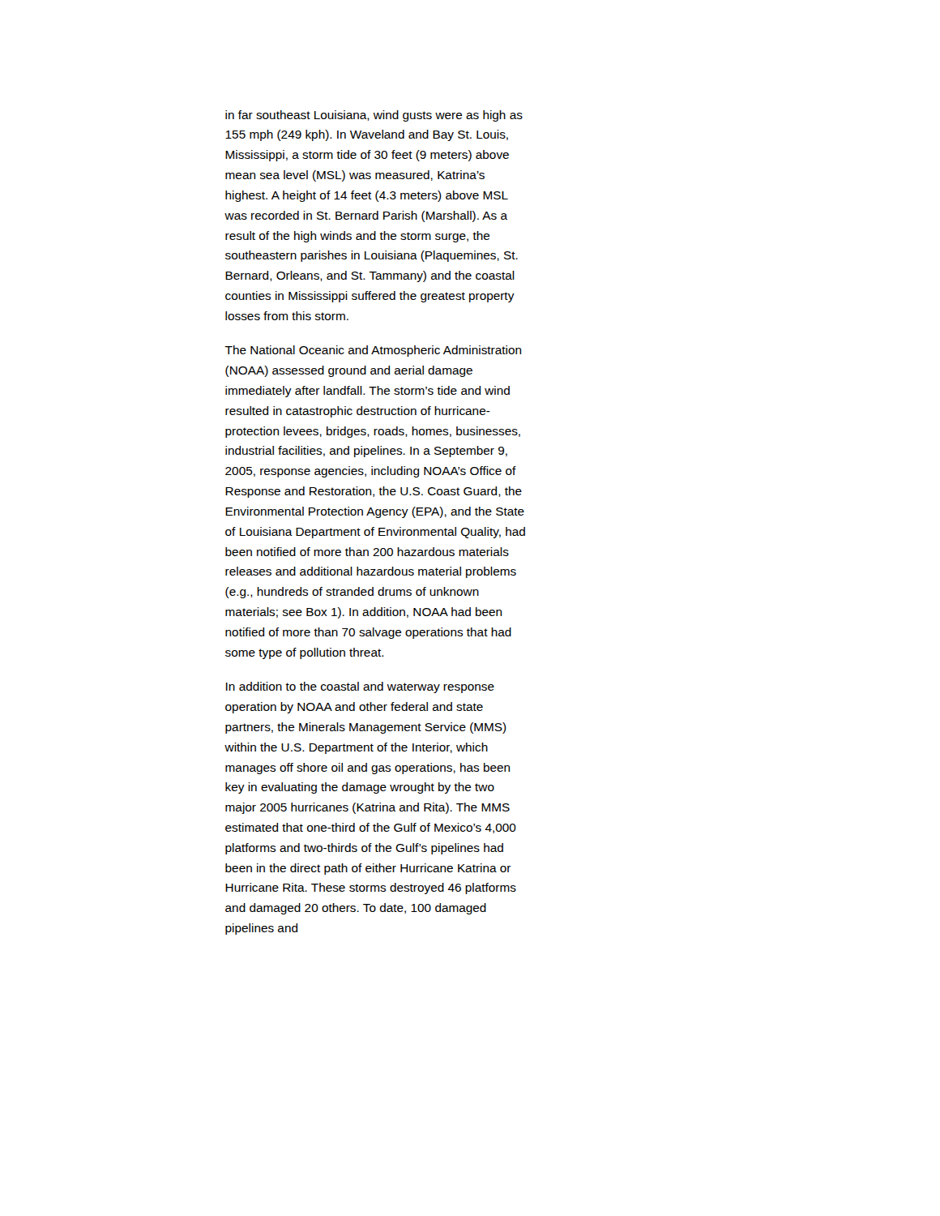in far southeast Louisiana, wind gusts were as high as 155 mph (249 kph). In Waveland and Bay St. Louis, Mississippi, a storm tide of 30 feet (9 meters) above mean sea level (MSL) was measured, Katrina’s highest. A height of 14 feet (4.3 meters) above MSL was recorded in St. Bernard Parish (Marshall). As a result of the high winds and the storm surge, the southeastern parishes in Louisiana (Plaquemines, St. Bernard, Orleans, and St. Tammany) and the coastal counties in Mississippi suffered the greatest property losses from this storm.
The National Oceanic and Atmospheric Administration (NOAA) assessed ground and aerial damage immediately after landfall. The storm’s tide and wind resulted in catastrophic destruction of hurricane-protection levees, bridges, roads, homes, businesses, industrial facilities, and pipelines. In a September 9, 2005, response agencies, including NOAA’s Office of Response and Restoration, the U.S. Coast Guard, the Environmental Protection Agency (EPA), and the State of Louisiana Department of Environmental Quality, had been notified of more than 200 hazardous materials releases and additional hazardous material problems (e.g., hundreds of stranded drums of unknown materials; see Box 1). In addition, NOAA had been notified of more than 70 salvage operations that had some type of pollution threat.
In addition to the coastal and waterway response operation by NOAA and other federal and state partners, the Minerals Management Service (MMS) within the U.S. Department of the Interior, which manages off shore oil and gas operations, has been key in evaluating the damage wrought by the two major 2005 hurricanes (Katrina and Rita). The MMS estimated that one-third of the Gulf of Mexico’s 4,000 platforms and two-thirds of the Gulf’s pipelines had been in the direct path of either Hurricane Katrina or Hurricane Rita. These storms destroyed 46 platforms and damaged 20 others. To date, 100 damaged pipelines and